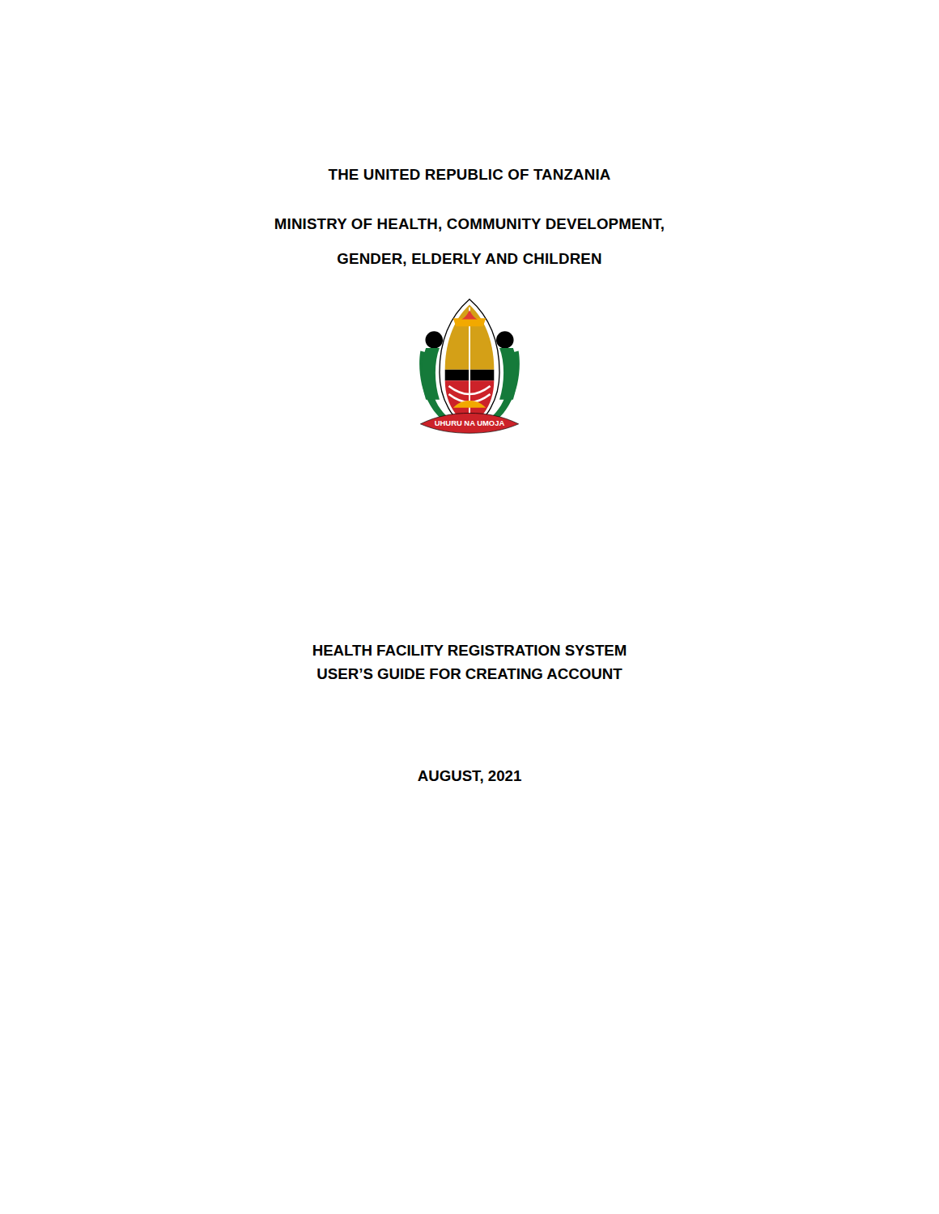THE UNITED REPUBLIC OF TANZANIA
MINISTRY OF HEALTH, COMMUNITY DEVELOPMENT,
GENDER, ELDERLY AND CHILDREN
HEALTH FACILITY REGISTRATION SYSTEM
USER’S GUIDE FOR CREATING ACCOUNT
AUGUST, 2021